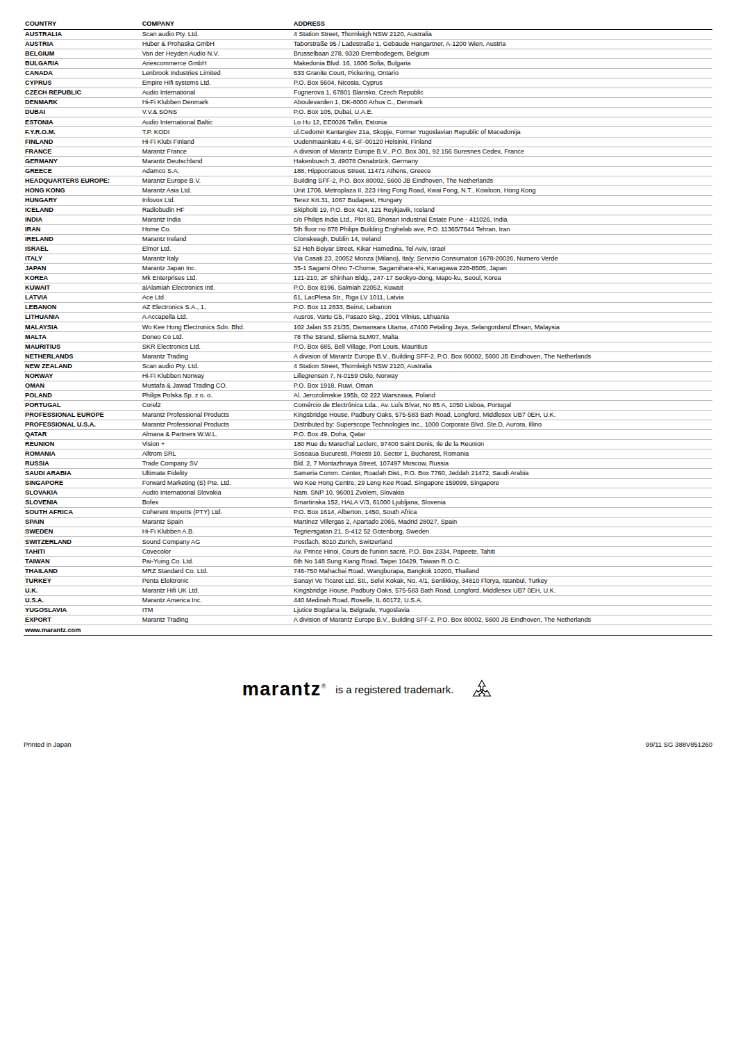| COUNTRY | COMPANY | ADDRESS |
| --- | --- | --- |
| AUSTRALIA | Scan audio Pty. Ltd. | 4 Station Street, Thornleigh NSW 2120, Australia |
| AUSTRIA | Huber & Prohaska GmbH | Taborstraße 95 / Ladestraße 1, Gebäude Hangartner, A-1200 Wien, Austria |
| BELGIUM | Van der Heyden Audio N.V. | Brusselbaan 278, 9320 Erembodegem, Belgium |
| BULGARIA | Ariescommerce GmbH | Makedonia Blvd. 16, 1606 Sofia, Bulgaria |
| CANADA | Lenbrook Industries Limited | 633 Granite Court, Pickering, Ontario |
| CYPRUS | Empire Hifi systems Ltd. | P.O. Box 5604, Nicosia, Cyprus |
| CZECH REPUBLIC | Audio International | Fugnerova 1, 67801 Blansko, Czech Republic |
| DENMARK | Hi-Fi Klubben Denmark | Aboulevarden 1, DK-8000 Arhus C., Denmark |
| DUBAI | V.V.& SONS | P.O. Box 105, Dubai, U.A.E. |
| ESTONIA | Audio International Baltic | Lo Hu 12, EE0026 Tallin, Estonia |
| F.Y.R.O.M. | T.P. KODI | ul.Cedomir Kantargiev 21a, Skopje, Former Yugoslavian Republic of Macedonija |
| FINLAND | Hi-Fi Klubi Finland | Uudenmaankatu 4-6, SF-00120 Helsinki, Finland |
| FRANCE | Marantz France | A division of Marantz Europe B.V., P.O. Box 301, 92 156 Suresnes Cedex, France |
| GERMANY | Marantz Deutschland | Hakenbusch 3, 49078 Osnabrück, Germany |
| GREECE | Adamco S.A. | 188, Hippocratous Street, 11471 Athens, Greece |
| HEADQUARTERS EUROPE: | Marantz Europe B.V. | Building SFF-2, P.O. Box 80002, 5600 JB Eindhoven, The Netherlands |
| HONG KONG | Marantz Asia Ltd. | Unit 1706, Metroplaza II, 223 Hing Fong Road, Kwai Fong, N.T., Kowloon, Hong Kong |
| HUNGARY | Infovox Ltd. | Terez Krt.31, 1067 Budapest, Hungary |
| ICELAND | Radiobudin HF | Skipholti 19, P.O. Box 424, 121 Reykjavik, Iceland |
| INDIA | Marantz India | c/o Philips India Ltd., Plot 80, Bhosari Industrial Estate Pune - 411026, India |
| IRAN | Home Co. | 5th floor no 878 Philips Building Enghelab ave, P.O. 11365/7844 Tehran, Iran |
| IRELAND | Marantz Ireland | Clonskeagh, Dublin 14, Ireland |
| ISRAEL | Elmor Ltd. | 52 Heh Beiyar Street, Kikar Hamedina, Tel Aviv, Israel |
| ITALY | Marantz Italy | Via Casati 23, 20052 Monza (Milano), Italy, Servizio Consumatori 1678-20026, Numero Verde |
| JAPAN | Marantz Japan Inc. | 35-1 Sagami Ohno 7-Chome, Sagamihara-shi, Kanagawa 228-8505, Japan |
| KOREA | Mk Enterprises Ltd. | 121-210, 2F Shinhan Bldg., 247-17 Seokyo-dong, Mapo-ku, Seoul, Korea |
| KUWAIT | alAlamiah Electronics Intl. | P.O. Box 8196, Salmiah 22052, Kuwait |
| LATVIA | Ace Ltd. | 61, LacPlesa Str., Riga LV 1011, Latvia |
| LEBANON | AZ Electronics S.A., 1, | P.O. Box 11 2833, Beirut, Lebanon |
| LITHUANIA | A Accapella Ltd. | Ausros, Vartu G5, Pasazo Skg., 2001 Vilnius, Lithuania |
| MALAYSIA | Wo Kee Hong Electronics Sdn. Bhd. | 102 Jalan SS 21/35, Damansara Utama, 47400 Petaling Jaya, Selangordarul Ehsan, Malaysia |
| MALTA | Doneo Co Ltd. | 78 The Strand, Sliema SLM07, Malta |
| MAURITIUS | SKR Electronics Ltd. | P.O. Box 685, Bell Village, Port Louis, Mauritius |
| NETHERLANDS | Marantz Trading | A division of Marantz Europe B.V., Building SFF-2, P.O. Box 80002, 5600 JB Eindhoven, The Netherlands |
| NEW ZEALAND | Scan audio Pty. Ltd. | 4 Station Street, Thornleigh NSW 2120, Australia |
| NORWAY | Hi-Fi Klubben Norway | Lillegrensen 7, N-0159 Oslo, Norway |
| OMAN | Mustafa & Jawad Trading CO. | P.O. Box 1918, Ruwi, Oman |
| POLAND | Philips Polska Sp. z o. o. | Al. Jerozolimskie 195b, 02 222 Warszawa, Poland |
| PORTUGAL | Corel2 | Comércio de Electrónica Lda., Av. Luís Bívar, No 85 A, 1050 Lisboa, Portugal |
| PROFESSIONAL EUROPE | Marantz Professional Products | Kingsbridge House, Padbury Oaks, 575-583 Bath Road, Longford, Middlesex UB7 0EH, U.K. |
| PROFESSIONAL U.S.A. | Marantz Professional Products | Distributed by: Superscope Technologies Inc., 1000 Corporate Blvd. Ste.D, Aurora, Illino |
| QATAR | Almana & Partners W.W.L. | P.O. Box 49, Doha, Qatar |
| REUNION | Vision + | 180 Rue du Marechal Leclerc, 97400 Saint Denis, Ile de la Reunion |
| ROMANIA | Alltrom SRL | Soseaua Bucuresti, Ploiesti 10, Sector 1, Bucharest, Romania |
| RUSSIA | Trade Company SV | Bld. 2, 7 Montazhnaya Street, 107497 Moscow, Russia |
| SAUDI ARABIA | Ultimate Fidelity | Sameria Comm. Center, Roadah Dist., P.O. Box 7760, Jeddah 21472, Saudi Arabia |
| SINGAPORE | Forward Marketing (S) Pte. Ltd. | Wo Kee Hong Centre, 29 Leng Kee Road, Singapore 159099, Singapore |
| SLOVAKIA | Audio International Slovakia | Nam. SNP 10, 96001 Zvolem, Slovakia |
| SLOVENIA | Bofex | Smartinska 152, HALA V/3, 61000 Ljubljana, Slovenia |
| SOUTH AFRICA | Coherent Imports (PTY) Ltd. | P.O. Box 1614, Alberton, 1450, South Africa |
| SPAIN | Marantz Spain | Martinez Villergas 2, Apartado 2065, Madrid 28027, Spain |
| SWEDEN | Hi-Fi Klubben A.B. | Tegnersgatan 21, S-412 52 Gotenborg, Sweden |
| SWITZERLAND | Sound Company AG | Postfach, 8010 Zürich, Switzerland |
| TAHITI | Covecolor | Av. Prince Hinoi, Cours de l'union sacré, P.O. Box 2334, Papeete, Tahiti |
| TAIWAN | Pai-Yuing Co. Ltd. | 6th No 148 Sung Kiang Road, Taipei 10429, Taiwan R.O.C. |
| THAILAND | MRZ Standard Co. Ltd. | 746-750 Mahachai Road, Wangburapa, Bangkok 10200, Thailand |
| TURKEY | Penta Elektronic | Sanayi Ve Ticaret Ltd. Sti., Selvi Kokak, No. 4/1, Senlikkoy, 34810 Florya, Istanbul, Turkey |
| U.K. | Marantz Hifi UK Ltd. | Kingsbridge House, Padbury Oaks, 575-583 Bath Road, Longford, Middlesex UB7 0EH, U.K. |
| U.S.A. | Marantz America Inc. | 440 Medinah Road, Roselle, IL 60172, U.S.A. |
| YUGOSLAVIA | ITM | Ljutice Bogdana la, Belgrade, Yugoslavia |
| EXPORT | Marantz Trading | A division of Marantz Europe B.V., Building SFF-2, P.O. Box 80002, 5600 JB Eindhoven, The Netherlands |
| www.marantz.com |
marantz® is a registered trademark.
Printed in Japan 99/11 SG 388V851260